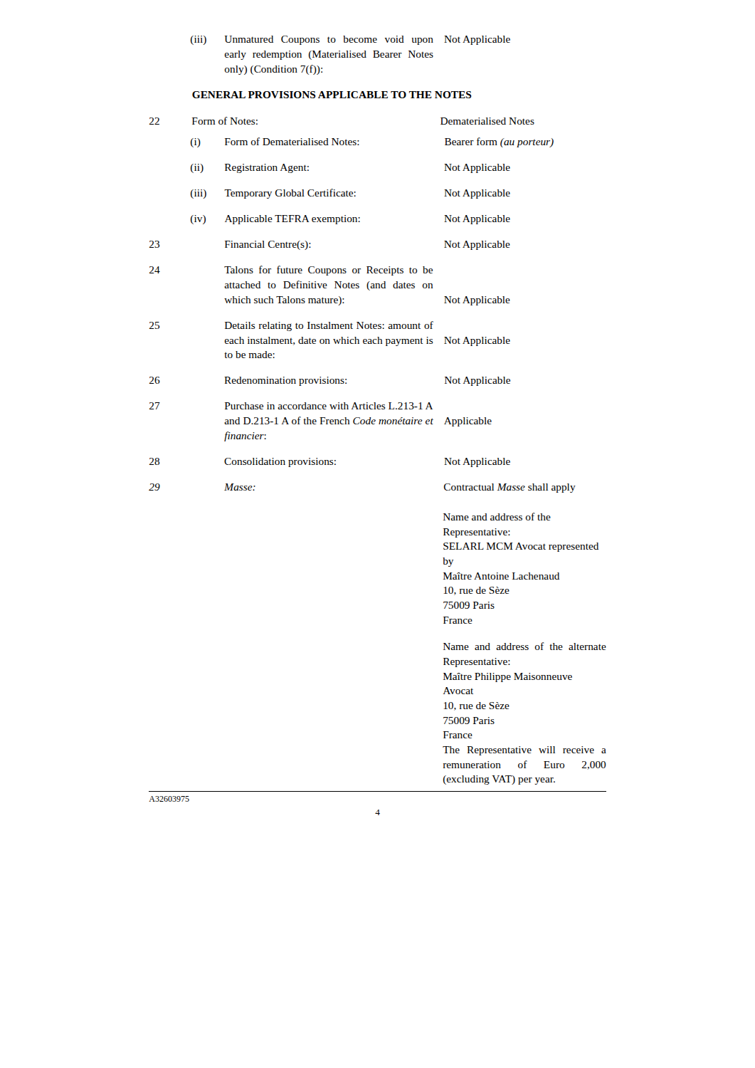(iii)
Unmatured Coupons to become void upon early redemption (Materialised Bearer Notes only) (Condition 7(f)):
Not Applicable
GENERAL PROVISIONS APPLICABLE TO THE NOTES
| 22 | Form of Notes: | Dematerialised Notes |
(i)
Form of Dematerialised Notes:
Bearer form (au porteur)
(ii)
Registration Agent:
Not Applicable
(iii)
Temporary Global Certificate:
Not Applicable
(iv)
Applicable TEFRA exemption:
Not Applicable
23
Financial Centre(s):
Not Applicable
24
Talons for future Coupons or Receipts to be attached to Definitive Notes (and dates on which such Talons mature):
Not Applicable
25
Details relating to Instalment Notes: amount of each instalment, date on which each payment is to be made:
Not Applicable
26
Redenomination provisions:
Not Applicable
27
Purchase in accordance with Articles L.213-1 A and D.213-1 A of the French Code monétaire et financier:
Applicable
28
Consolidation provisions:
Not Applicable
29
Masse:
Contractual Masse shall apply
Name and address of the Representative:
SELARL MCM Avocat represented by
Maître Antoine Lachenaud
10, rue de Sèze
75009 Paris
France
Name and address of the alternate Representative:
Maître Philippe Maisonneuve
Avocat
10, rue de Sèze
75009 Paris
France
The Representative will receive a remuneration of Euro 2,000 (excluding VAT) per year.
A32603975
4